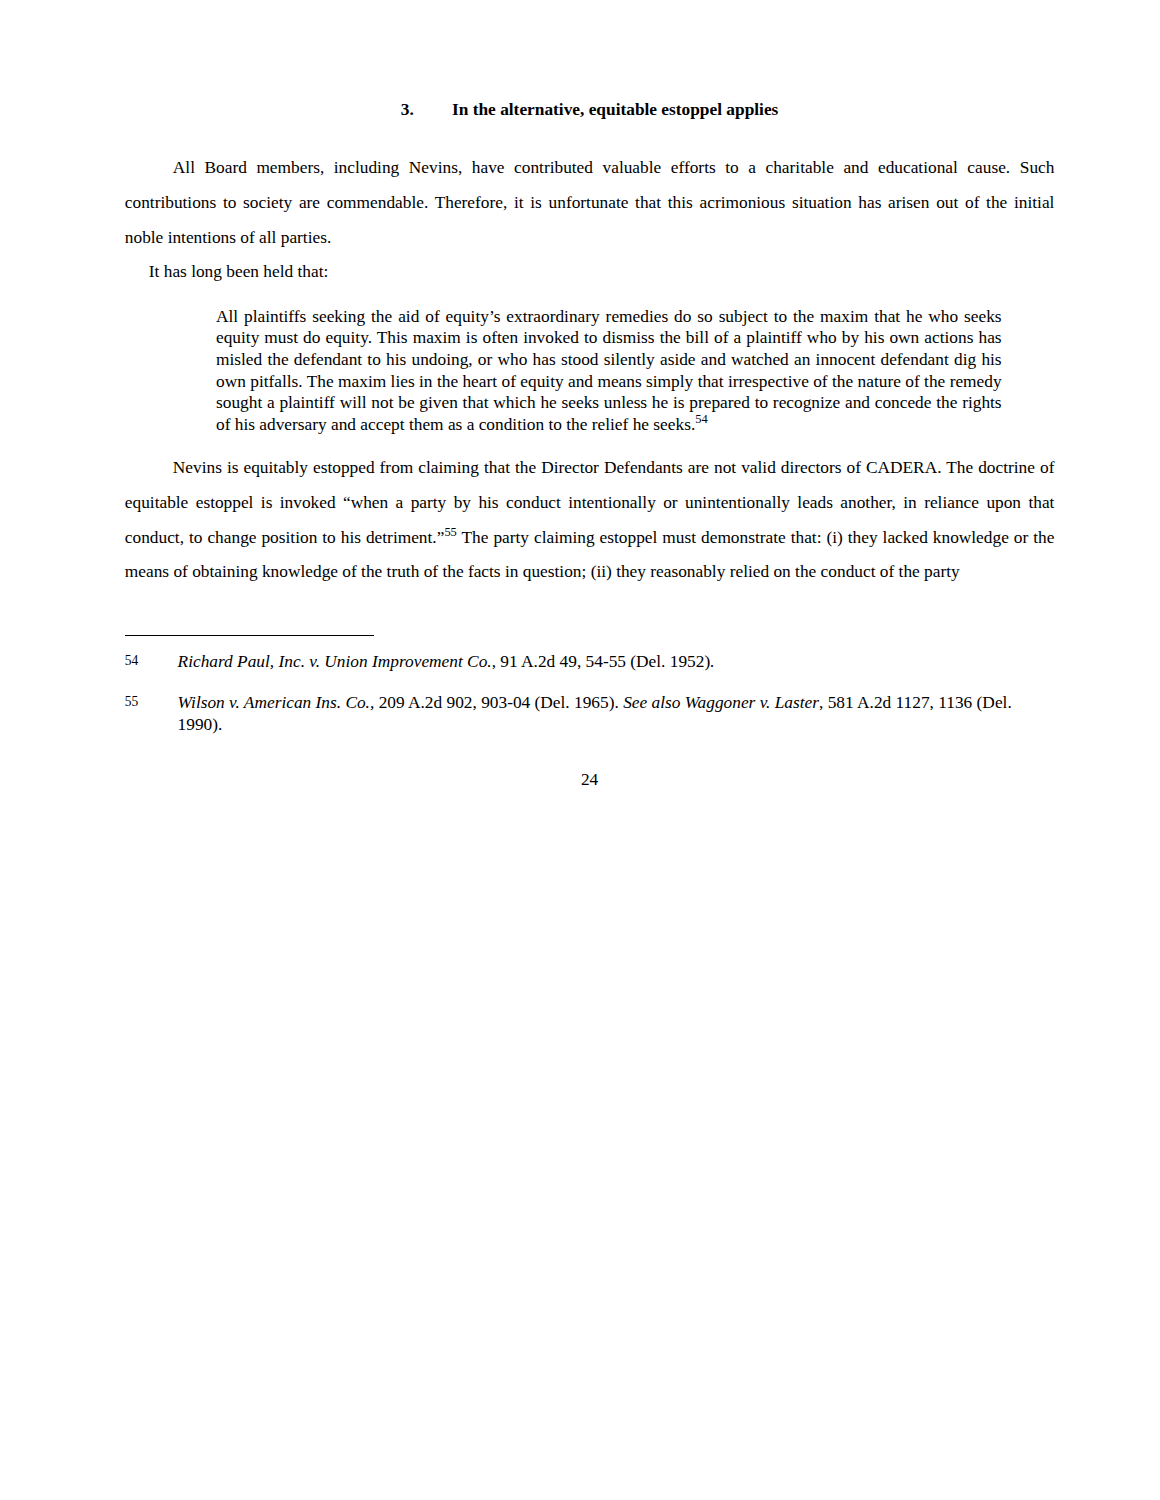3. In the alternative, equitable estoppel applies
All Board members, including Nevins, have contributed valuable efforts to a charitable and educational cause. Such contributions to society are commendable. Therefore, it is unfortunate that this acrimonious situation has arisen out of the initial noble intentions of all parties.
It has long been held that:
All plaintiffs seeking the aid of equity’s extraordinary remedies do so subject to the maxim that he who seeks equity must do equity. This maxim is often invoked to dismiss the bill of a plaintiff who by his own actions has misled the defendant to his undoing, or who has stood silently aside and watched an innocent defendant dig his own pitfalls. The maxim lies in the heart of equity and means simply that irrespective of the nature of the remedy sought a plaintiff will not be given that which he seeks unless he is prepared to recognize and concede the rights of his adversary and accept them as a condition to the relief he seeks.54
Nevins is equitably estopped from claiming that the Director Defendants are not valid directors of CADERA. The doctrine of equitable estoppel is invoked “when a party by his conduct intentionally or unintentionally leads another, in reliance upon that conduct, to change position to his detriment.”55 The party claiming estoppel must demonstrate that: (i) they lacked knowledge or the means of obtaining knowledge of the truth of the facts in question; (ii) they reasonably relied on the conduct of the party
54
Richard Paul, Inc. v. Union Improvement Co., 91 A.2d 49, 54-55 (Del. 1952).
55
Wilson v. American Ins. Co., 209 A.2d 902, 903-04 (Del. 1965). See also Waggoner v. Laster, 581 A.2d 1127, 1136 (Del. 1990).
24